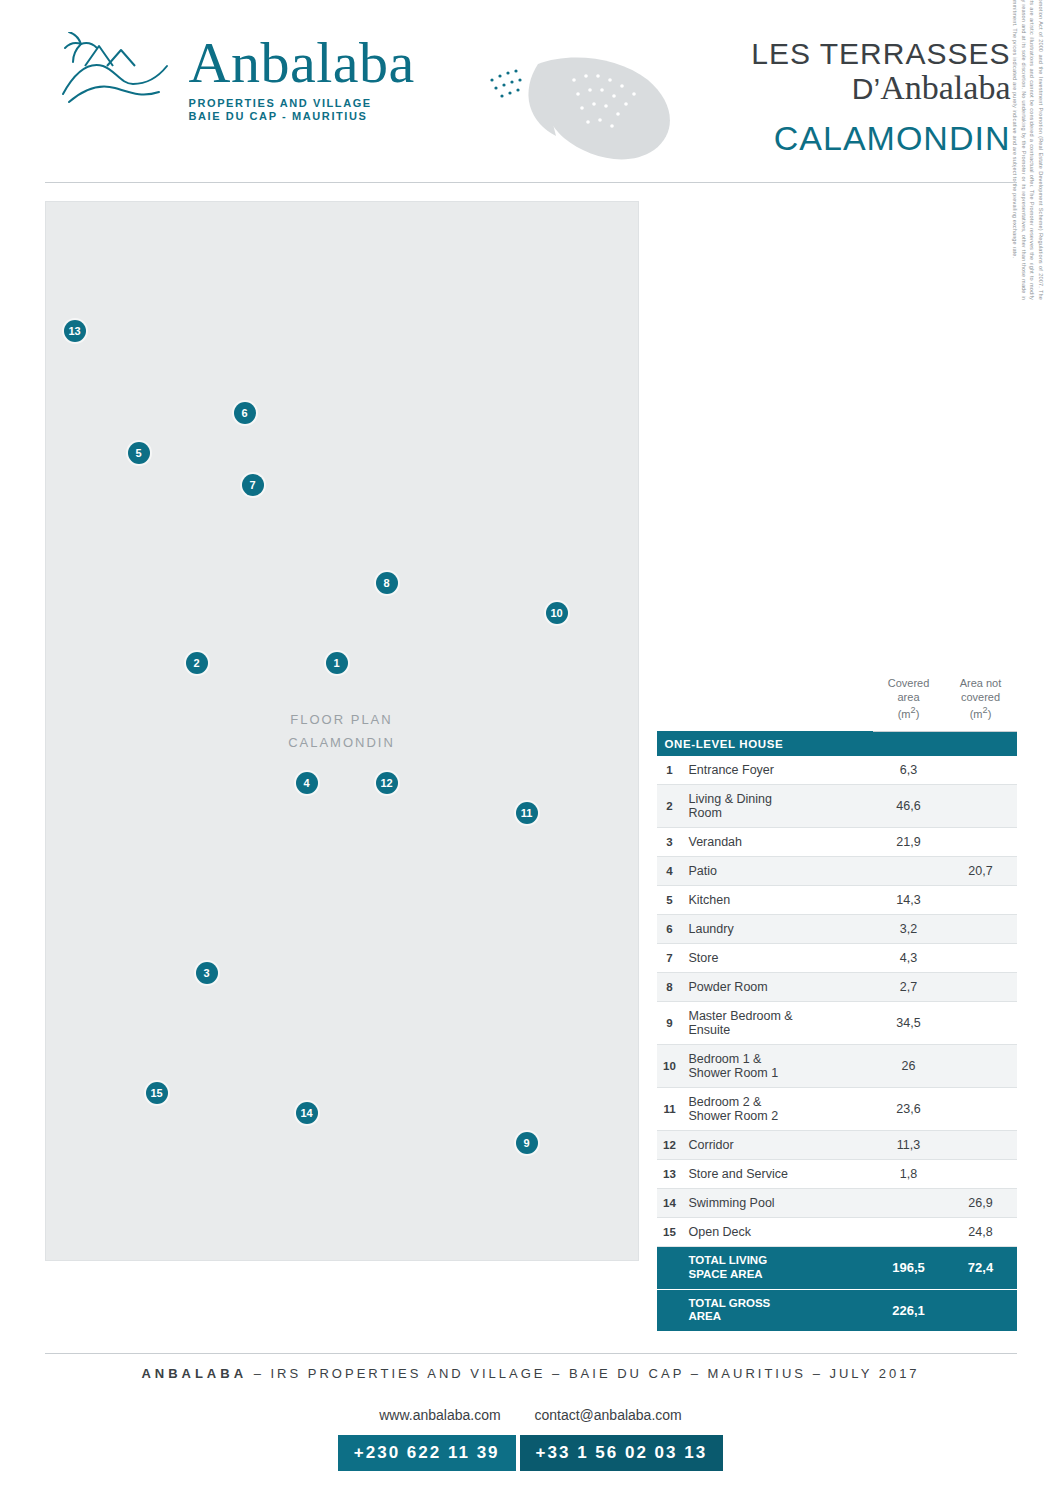Anbalaba
PROPERTIES AND VILLAGE
BAIE DU CAP - MAURITIUS
LES TERRASSES
D’Anbalaba
CALAMONDIN
Floor plan
Calamondin
13 6 5 7 8 10 2 1 4 12 11 3 15 14 9
| | | Covered area (m 2 ) | Area not covered (m 2 ) |
| --- | --- | --- | --- |
| ONE-LEVEL HOUSE |
| 1 | Entrance Foyer | 6,3 | |
| 2 | Living & Dining Room | 46,6 | |
| 3 | Verandah | 21,9 | |
| 4 | Patio | | 20,7 |
| 5 | Kitchen | 14,3 | |
| 6 | Laundry | 3,2 | |
| 7 | Store | 4,3 | |
| 8 | Powder Room | 2,7 | |
| 9 | Master Bedroom & Ensuite | 34,5 | |
| 10 | Bedroom 1 & Shower Room 1 | 26 | |
| 11 | Bedroom 2 & Shower Room 2 | 23,6 | |
| 12 | Corridor | 11,3 | |
| 13 | Store and Service | 1,8 | |
| 14 | Swimming Pool | | 26,9 |
| 15 | Open Deck | | 24,8 |
| | TOTAL LIVING SPACE AREA | 196,5 | 72,4 |
| | TOTAL GROSS AREA | 226,1 | |
Legal notice: The programme was certified by the Board of Investment on 31st July 2014 under the terms of the Investment Promotion Act of 2000 and the Investment Promotion (Real Estate Development Scheme) Regulations of 2007. The commercial documents used by the Promoter and its representatives for the purposes of marketing Anbalaba’s real estate products are artistic illustrations and cannot be considered a contractual offer. The Promoter reserves the right to modify and/or change the contents of any promotional material and/or any aspect of its general offer at any time and without notice for any reason and at its sole discretion. No undertaking by the Promoter or its representatives, other than those made in writing and signed, shall constitute a binding obligation on the part of the Promoter or its representatives to honour this presumed commitment. The prices indicated are purely indicative and are subject to the prevailing exchange rate.
ANBALABA – IRS PROPERTIES AND VILLAGE – BAIE DU CAP – MAURITIUS – JULY 2017
www.anbalaba.com contact@anbalaba.com
+230 622 11 39 +33 1 56 02 03 13